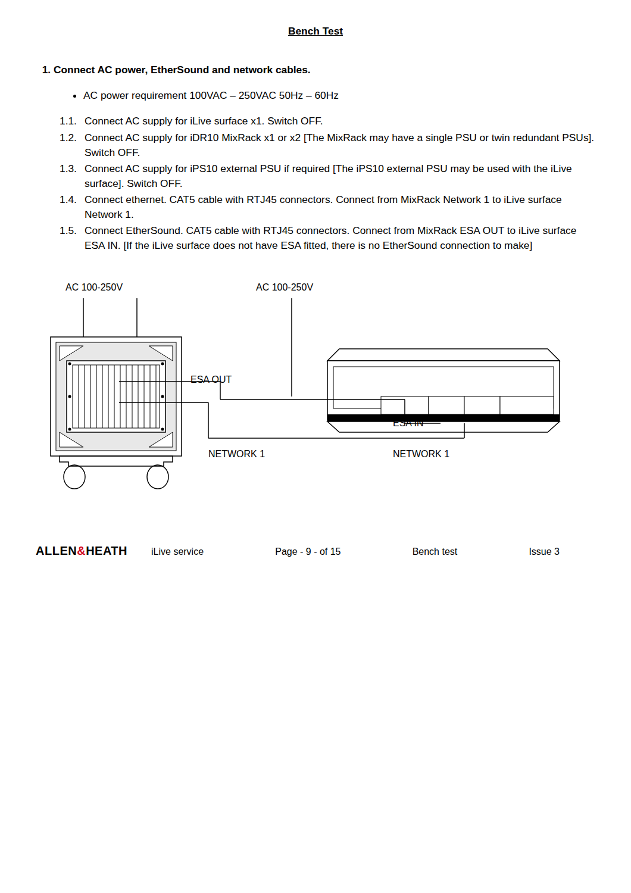Bench Test
Connect AC power, EtherSound and network cables.
AC power requirement 100VAC – 250VAC 50Hz – 60Hz
Connect AC supply for iLive surface x1. Switch OFF.
Connect AC supply for iDR10 MixRack x1 or x2 [The MixRack may have a single PSU or twin redundant PSUs]. Switch OFF.
Connect AC supply for iPS10 external PSU if required [The iPS10 external PSU may be used with the iLive surface]. Switch OFF.
Connect ethernet. CAT5 cable with RTJ45 connectors. Connect from MixRack Network 1 to iLive surface Network 1.
Connect EtherSound. CAT5 cable with RTJ45 connectors. Connect from MixRack ESA OUT to iLive surface ESA IN. [If the iLive surface does not have ESA fitted, there is no EtherSound connection to make]
AC 100-250V AC 100-250V ESA OUT ESA IN NETWORK 1 NETWORK 1
ALLEN&HEATH
iLive service Page - 9 - of 15 Bench test Issue 3